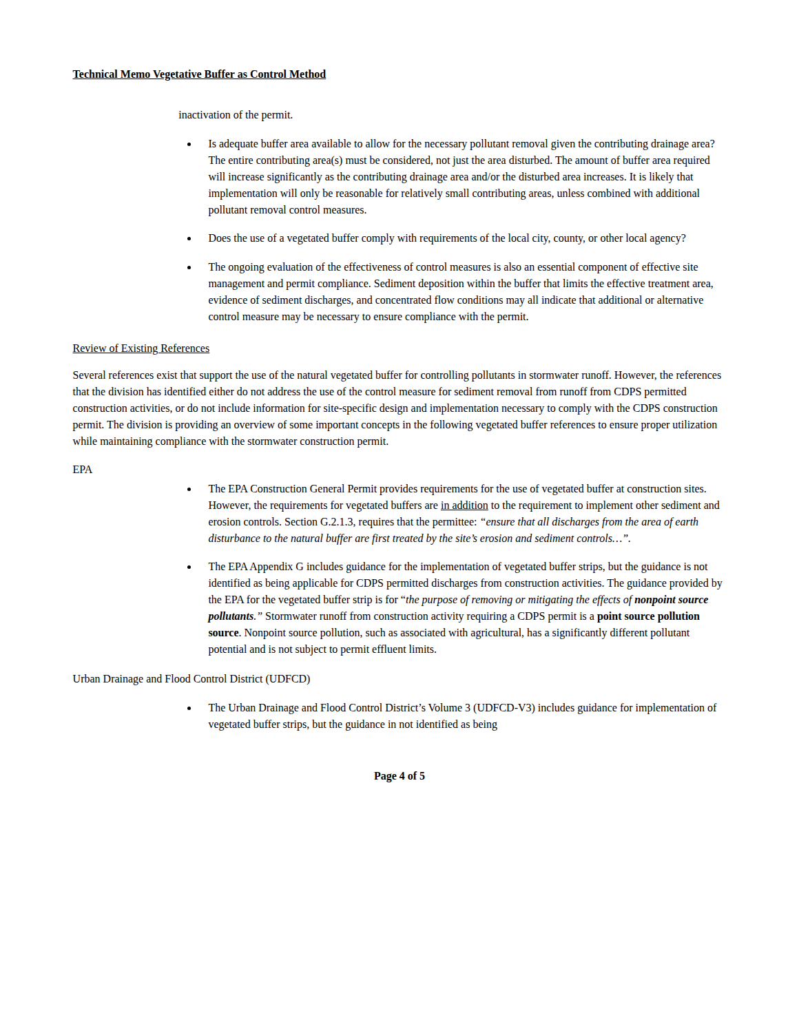Technical Memo Vegetative Buffer as Control Method
inactivation of the permit.
Is adequate buffer area available to allow for the necessary pollutant removal given the contributing drainage area? The entire contributing area(s) must be considered, not just the area disturbed. The amount of buffer area required will increase significantly as the contributing drainage area and/or the disturbed area increases. It is likely that implementation will only be reasonable for relatively small contributing areas, unless combined with additional pollutant removal control measures.
Does the use of a vegetated buffer comply with requirements of the local city, county, or other local agency?
The ongoing evaluation of the effectiveness of control measures is also an essential component of effective site management and permit compliance. Sediment deposition within the buffer that limits the effective treatment area, evidence of sediment discharges, and concentrated flow conditions may all indicate that additional or alternative control measure may be necessary to ensure compliance with the permit.
Review of Existing References
Several references exist that support the use of the natural vegetated buffer for controlling pollutants in stormwater runoff. However, the references that the division has identified either do not address the use of the control measure for sediment removal from runoff from CDPS permitted construction activities, or do not include information for site-specific design and implementation necessary to comply with the CDPS construction permit. The division is providing an overview of some important concepts in the following vegetated buffer references to ensure proper utilization while maintaining compliance with the stormwater construction permit.
EPA
The EPA Construction General Permit provides requirements for the use of vegetated buffer at construction sites. However, the requirements for vegetated buffers are in addition to the requirement to implement other sediment and erosion controls. Section G.2.1.3, requires that the permittee: “ensure that all discharges from the area of earth disturbance to the natural buffer are first treated by the site’s erosion and sediment controls…”.
The EPA Appendix G includes guidance for the implementation of vegetated buffer strips, but the guidance is not identified as being applicable for CDPS permitted discharges from construction activities. The guidance provided by the EPA for the vegetated buffer strip is for “the purpose of removing or mitigating the effects of nonpoint source pollutants.” Stormwater runoff from construction activity requiring a CDPS permit is a point source pollution source. Nonpoint source pollution, such as associated with agricultural, has a significantly different pollutant potential and is not subject to permit effluent limits.
Urban Drainage and Flood Control District (UDFCD)
The Urban Drainage and Flood Control District’s Volume 3 (UDFCD-V3) includes guidance for implementation of vegetated buffer strips, but the guidance in not identified as being
Page 4 of 5